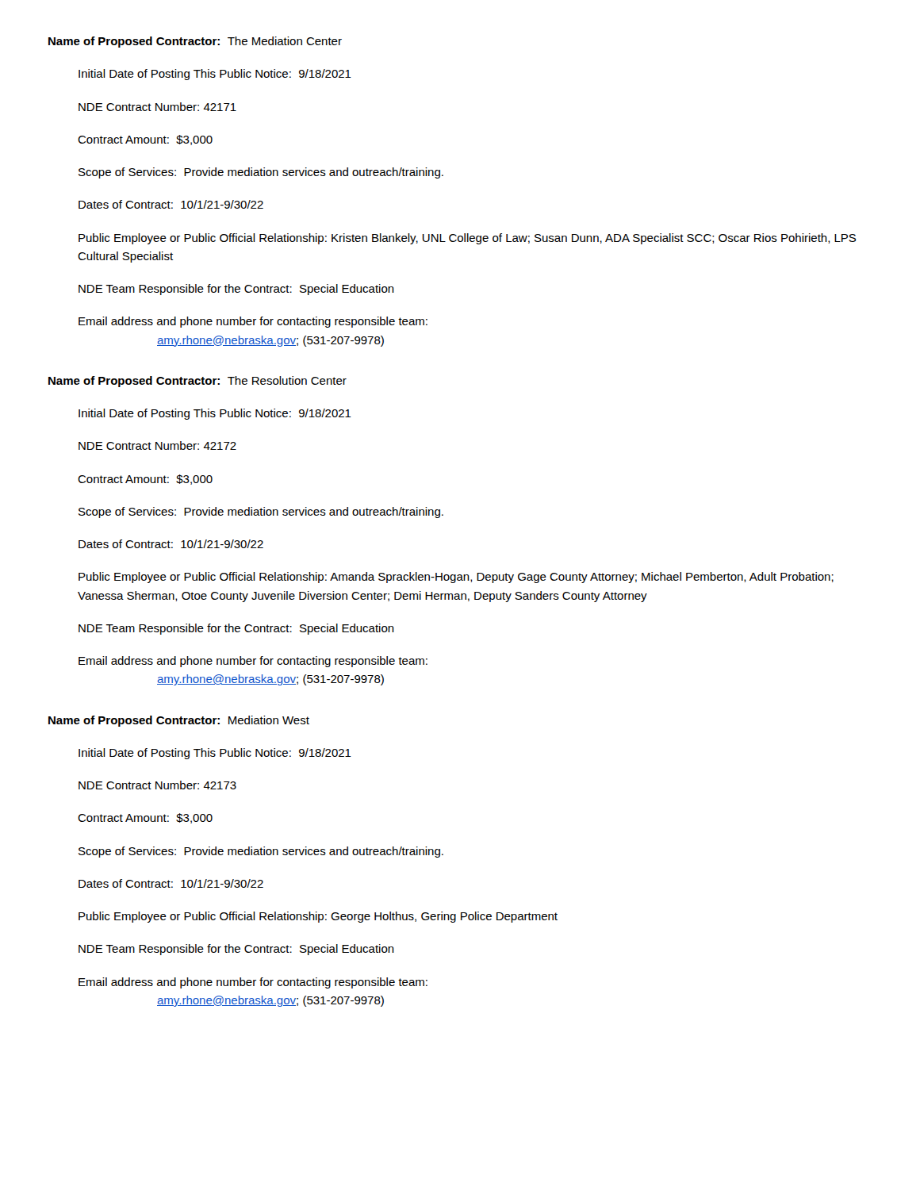Name of Proposed Contractor: The Mediation Center
Initial Date of Posting This Public Notice: 9/18/2021
NDE Contract Number: 42171
Contract Amount: $3,000
Scope of Services: Provide mediation services and outreach/training.
Dates of Contract: 10/1/21-9/30/22
Public Employee or Public Official Relationship: Kristen Blankely, UNL College of Law; Susan Dunn, ADA Specialist SCC; Oscar Rios Pohirieth, LPS Cultural Specialist
NDE Team Responsible for the Contract: Special Education
Email address and phone number for contacting responsible team: amy.rhone@nebraska.gov; (531-207-9978)
Name of Proposed Contractor: The Resolution Center
Initial Date of Posting This Public Notice: 9/18/2021
NDE Contract Number: 42172
Contract Amount: $3,000
Scope of Services: Provide mediation services and outreach/training.
Dates of Contract: 10/1/21-9/30/22
Public Employee or Public Official Relationship: Amanda Spracklen-Hogan, Deputy Gage County Attorney; Michael Pemberton, Adult Probation; Vanessa Sherman, Otoe County Juvenile Diversion Center; Demi Herman, Deputy Sanders County Attorney
NDE Team Responsible for the Contract: Special Education
Email address and phone number for contacting responsible team: amy.rhone@nebraska.gov; (531-207-9978)
Name of Proposed Contractor: Mediation West
Initial Date of Posting This Public Notice: 9/18/2021
NDE Contract Number: 42173
Contract Amount: $3,000
Scope of Services: Provide mediation services and outreach/training.
Dates of Contract: 10/1/21-9/30/22
Public Employee or Public Official Relationship: George Holthus, Gering Police Department
NDE Team Responsible for the Contract: Special Education
Email address and phone number for contacting responsible team: amy.rhone@nebraska.gov; (531-207-9978)